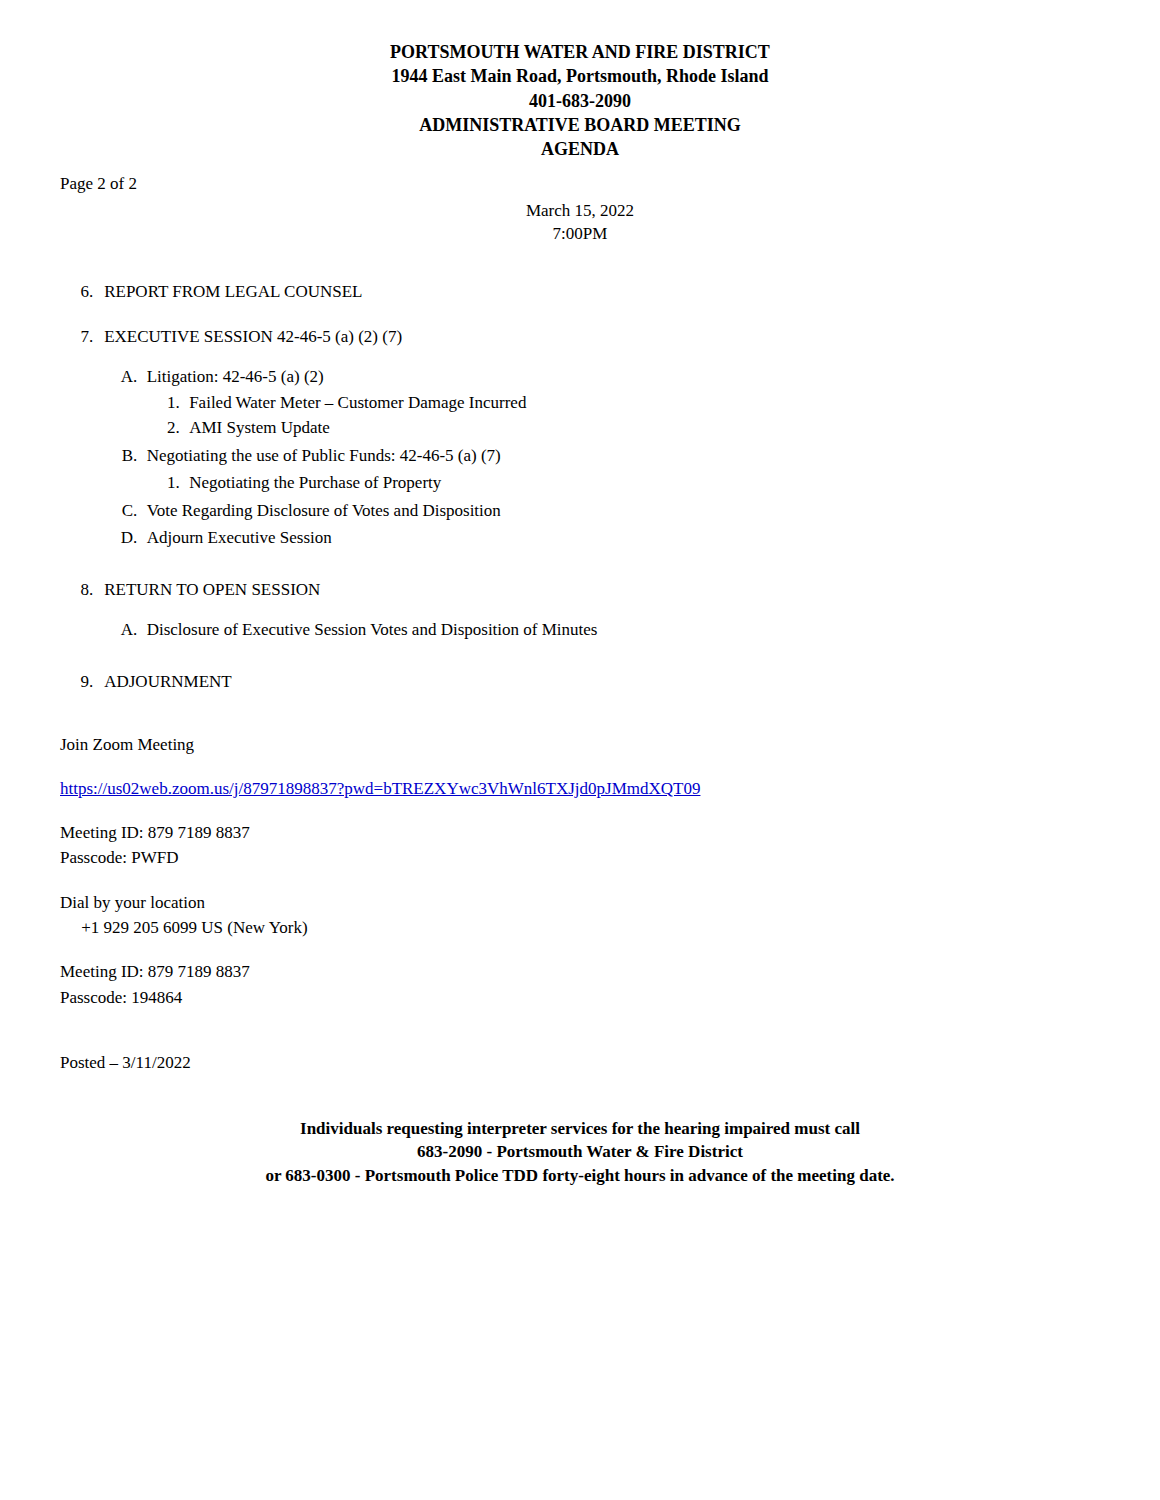PORTSMOUTH WATER AND FIRE DISTRICT
1944 East Main Road, Portsmouth, Rhode Island
401-683-2090
ADMINISTRATIVE BOARD MEETING
AGENDA
Page 2 of 2
March 15, 2022
7:00PM
REPORT FROM LEGAL COUNSEL
EXECUTIVE SESSION 42-46-5 (a) (2) (7)
Litigation: 42-46-5 (a) (2)
Failed Water Meter – Customer Damage Incurred
AMI System Update
Negotiating the use of Public Funds: 42-46-5 (a) (7)
Negotiating the Purchase of Property
Vote Regarding Disclosure of Votes and Disposition
Adjourn Executive Session
RETURN TO OPEN SESSION
Disclosure of Executive Session Votes and Disposition of Minutes
ADJOURNMENT
Join Zoom Meeting
https://us02web.zoom.us/j/87971898837?pwd=bTREZXYwc3VhWnl6TXJjd0pJMmdXQT09
Meeting ID: 879 7189 8837
Passcode: PWFD
Dial by your location
+1 929 205 6099 US (New York)
Meeting ID: 879 7189 8837
Passcode: 194864
Posted – 3/11/2022
Individuals requesting interpreter services for the hearing impaired must call
683-2090 - Portsmouth Water & Fire District
or 683-0300 - Portsmouth Police TDD forty-eight hours in advance of the meeting date.